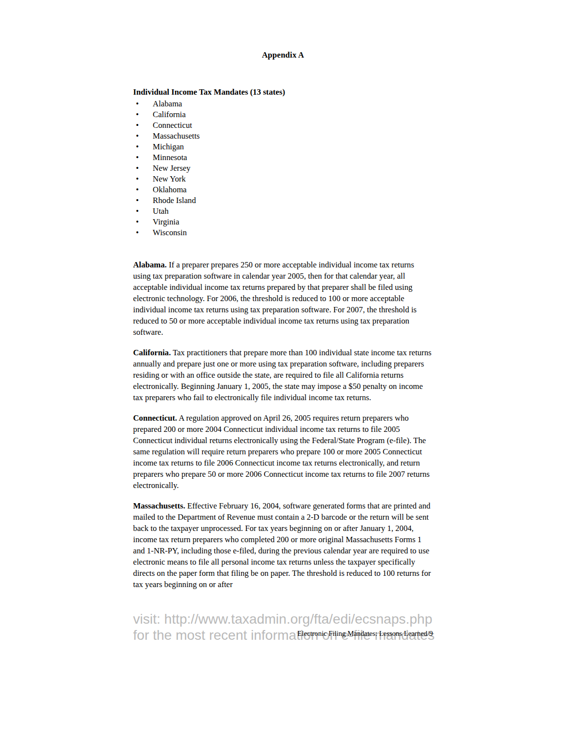Appendix A
Individual Income Tax Mandates (13 states)
Alabama
California
Connecticut
Massachusetts
Michigan
Minnesota
New Jersey
New York
Oklahoma
Rhode Island
Utah
Virginia
Wisconsin
Alabama. If a preparer prepares 250 or more acceptable individual income tax returns using tax preparation software in calendar year 2005, then for that calendar year, all acceptable individual income tax returns prepared by that preparer shall be filed using electronic technology. For 2006, the threshold is reduced to 100 or more acceptable individual income tax returns using tax preparation software. For 2007, the threshold is reduced to 50 or more acceptable individual income tax returns using tax preparation software.
California. Tax practitioners that prepare more than 100 individual state income tax returns annually and prepare just one or more using tax preparation software, including preparers residing or with an office outside the state, are required to file all California returns electronically. Beginning January 1, 2005, the state may impose a $50 penalty on income tax preparers who fail to electronically file individual income tax returns.
Connecticut. A regulation approved on April 26, 2005 requires return preparers who prepared 200 or more 2004 Connecticut individual income tax returns to file 2005 Connecticut individual returns electronically using the Federal/State Program (e-file). The same regulation will require return preparers who prepare 100 or more 2005 Connecticut income tax returns to file 2006 Connecticut income tax returns electronically, and return preparers who prepare 50 or more 2006 Connecticut income tax returns to file 2007 returns electronically.
Massachusetts. Effective February 16, 2004, software generated forms that are printed and mailed to the Department of Revenue must contain a 2-D barcode or the return will be sent back to the taxpayer unprocessed. For tax years beginning on or after January 1, 2004, income tax return preparers who completed 200 or more original Massachusetts Forms 1 and 1-NR-PY, including those e-filed, during the previous calendar year are required to use electronic means to file all personal income tax returns unless the taxpayer specifically directs on the paper form that filing be on paper. The threshold is reduced to 100 returns for tax years beginning on or after
visit: http://www.taxadmin.org/fta/edi/ecsnaps.php
for the most recent information on e-file mandates
Electronic Filing Mandates: Lessons Learned/9